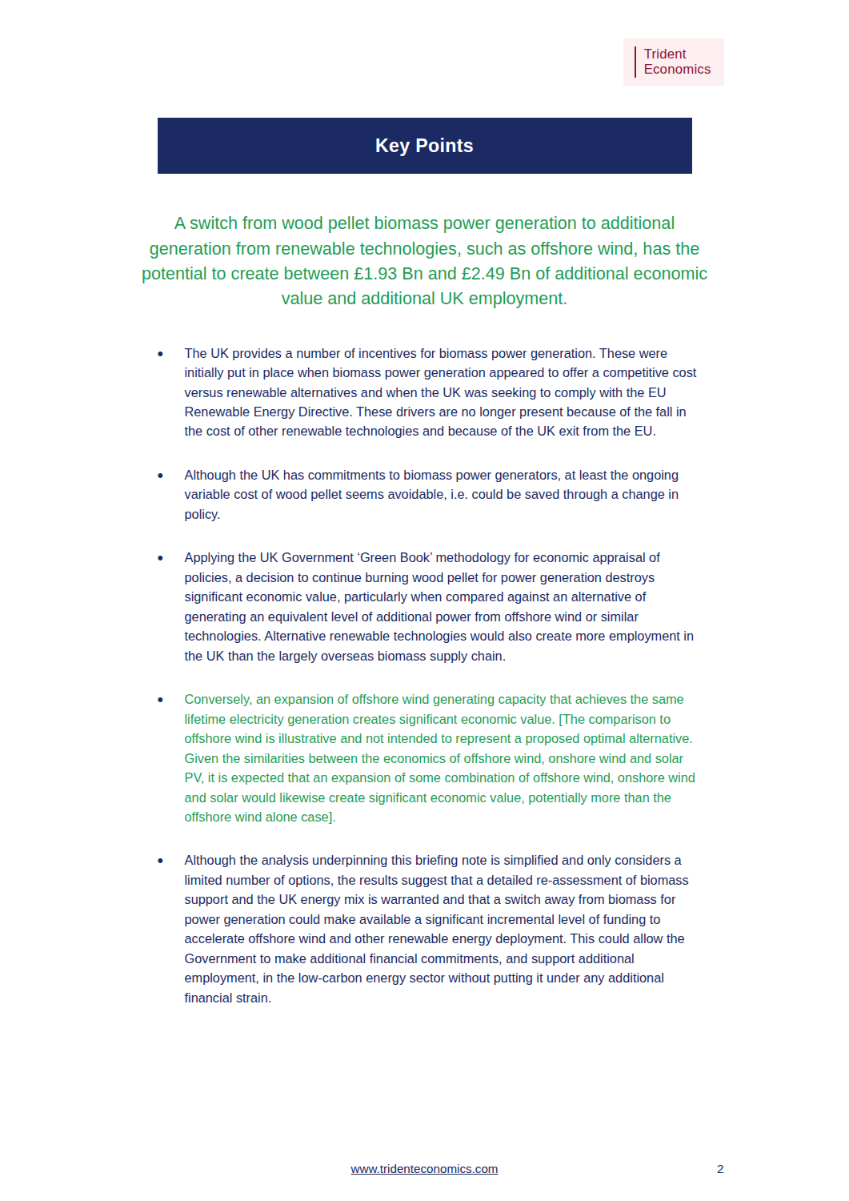Trident Economics
Key Points
A switch from wood pellet biomass power generation to additional generation from renewable technologies, such as offshore wind, has the potential to create between £1.93 Bn and £2.49 Bn of additional economic value and additional UK employment.
The UK provides a number of incentives for biomass power generation. These were initially put in place when biomass power generation appeared to offer a competitive cost versus renewable alternatives and when the UK was seeking to comply with the EU Renewable Energy Directive. These drivers are no longer present because of the fall in the cost of other renewable technologies and because of the UK exit from the EU.
Although the UK has commitments to biomass power generators, at least the ongoing variable cost of wood pellet seems avoidable, i.e. could be saved through a change in policy.
Applying the UK Government ‘Green Book’ methodology for economic appraisal of policies, a decision to continue burning wood pellet for power generation destroys significant economic value, particularly when compared against an alternative of generating an equivalent level of additional power from offshore wind or similar technologies. Alternative renewable technologies would also create more employment in the UK than the largely overseas biomass supply chain.
Conversely, an expansion of offshore wind generating capacity that achieves the same lifetime electricity generation creates significant economic value. [The comparison to offshore wind is illustrative and not intended to represent a proposed optimal alternative. Given the similarities between the economics of offshore wind, onshore wind and solar PV, it is expected that an expansion of some combination of offshore wind, onshore wind and solar would likewise create significant economic value, potentially more than the offshore wind alone case].
Although the analysis underpinning this briefing note is simplified and only considers a limited number of options, the results suggest that a detailed re-assessment of biomass support and the UK energy mix is warranted and that a switch away from biomass for power generation could make available a significant incremental level of funding to accelerate offshore wind and other renewable energy deployment. This could allow the Government to make additional financial commitments, and support additional employment, in the low-carbon energy sector without putting it under any additional financial strain.
www.tridenteconomics.com 2